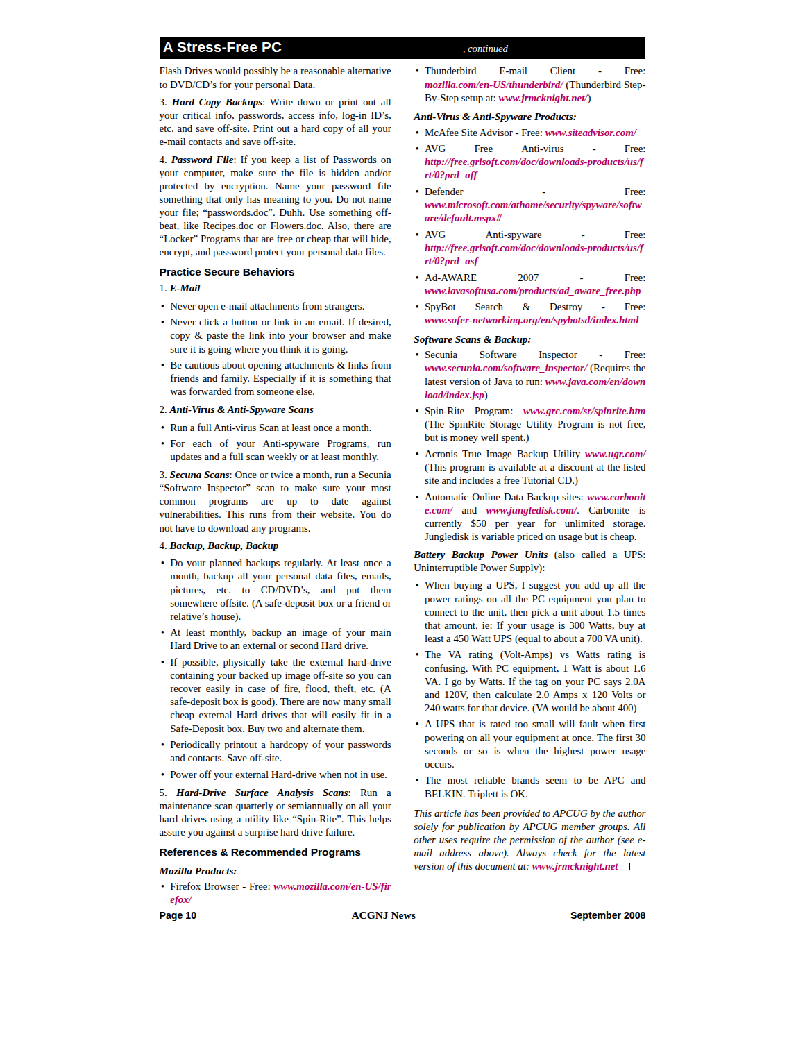A Stress-Free PC
, continued
Flash Drives would possibly be a reasonable alternative to DVD/CD’s for your personal Data.
3. Hard Copy Backups: Write down or print out all your critical info, passwords, access info, log-in ID’s, etc. and save off-site. Print out a hard copy of all your e-mail contacts and save off-site.
4. Password File: If you keep a list of Passwords on your computer, make sure the file is hidden and/or protected by encryption. Name your password file something that only has meaning to you. Do not name your file; “passwords.doc”. Duhh. Use something off-beat, like Recipes.doc or Flowers.doc. Also, there are “Locker” Programs that are free or cheap that will hide, encrypt, and password protect your personal data files.
Practice Secure Behaviors
1. E-Mail
Never open e-mail attachments from strangers.
Never click a button or link in an email. If desired, copy & paste the link into your browser and make sure it is going where you think it is going.
Be cautious about opening attachments & links from friends and family. Especially if it is something that was forwarded from someone else.
2. Anti-Virus & Anti-Spyware Scans
Run a full Anti-virus Scan at least once a month.
For each of your Anti-spyware Programs, run updates and a full scan weekly or at least monthly.
3. Secuna Scans: Once or twice a month, run a Secunia “Software Inspector” scan to make sure your most common programs are up to date against vulnerabilities. This runs from their website. You do not have to download any programs.
4. Backup, Backup, Backup
Do your planned backups regularly. At least once a month, backup all your personal data files, emails, pictures, etc. to CD/DVD’s, and put them somewhere offsite. (A safe-deposit box or a friend or relative’s house).
At least monthly, backup an image of your main Hard Drive to an external or second Hard drive.
If possible, physically take the external hard-drive containing your backed up image off-site so you can recover easily in case of fire, flood, theft, etc. (A safe-deposit box is good). There are now many small cheap external Hard drives that will easily fit in a Safe-Deposit box. Buy two and alternate them.
Periodically printout a hardcopy of your passwords and contacts. Save off-site.
Power off your external Hard-drive when not in use.
5. Hard-Drive Surface Analysis Scans: Run a maintenance scan quarterly or semiannually on all your hard drives using a utility like “Spin-Rite”. This helps assure you against a surprise hard drive failure.
References & Recommended Programs
Mozilla Products:
Firefox Browser - Free: www.mozilla.com/en-US/firefox/
Thunderbird E-mail Client-Free:
mozilla.com/en-US/thunderbird/ (Thunderbird Step-By-Step setup at: www.jrmcknight.net/)
Anti-Virus & Anti-Spyware Products:
McAfee Site Advisor - Free: www.siteadvisor.com/
AVG Free Anti-virus-Free:
http://free.grisoft.com/doc/downloads-products/us/frt/0?prd=aff
Defender-Free:
www.microsoft.com/athome/security/spyware/software/default.mspx#
AVG Anti-spyware-Free:
http://free.grisoft.com/doc/downloads-products/us/frt/0?prd=asf
Ad-AWARE 2007-Free:
www.lavasoftusa.com/products/ad_aware_free.php
SpyBot Search&Destroy-Free:
www.safer-networking.org/en/spybotsd/index.html
Software Scans & Backup:
Secunia Software Inspector-Free:
www.secunia.com/software_inspector/ (Requires the latest version of Java to run: www.java.com/en/download/index.jsp)
Spin-Rite Program: www.grc.com/sr/spinrite.htm (The SpinRite Storage Utility Program is not free, but is money well spent.)
Acronis True Image Backup Utility www.ugr.com/ (This program is available at a discount at the listed site and includes a free Tutorial CD.)
Automatic Online Data Backup sites: www.carbonite.com/ and www.jungledisk.com/. Carbonite is currently $50 per year for unlimited storage. Jungledisk is variable priced on usage but is cheap.
Battery Backup Power Units (also called a UPS: Uninterruptible Power Supply):
When buying a UPS, I suggest you add up all the power ratings on all the PC equipment you plan to connect to the unit, then pick a unit about 1.5 times that amount. ie: If your usage is 300 Watts, buy at least a 450 Watt UPS (equal to about a 700 VA unit).
The VA rating (Volt-Amps) vs Watts rating is confusing. With PC equipment, 1 Watt is about 1.6 VA. I go by Watts. If the tag on your PC says 2.0A and 120V, then calculate 2.0 Amps x 120 Volts or 240 watts for that device. (VA would be about 400)
A UPS that is rated too small will fault when first powering on all your equipment at once. The first 30 seconds or so is when the highest power usage occurs.
The most reliable brands seem to be APC and BELKIN. Triplett is OK.
This article has been provided to APCUG by the author solely for publication by APCUG member groups. All other uses require the permission of the author (see e-mail address above). Always check for the latest version of this document at: www.jrmcknight.net
Page 10
ACGNJ News
September 2008